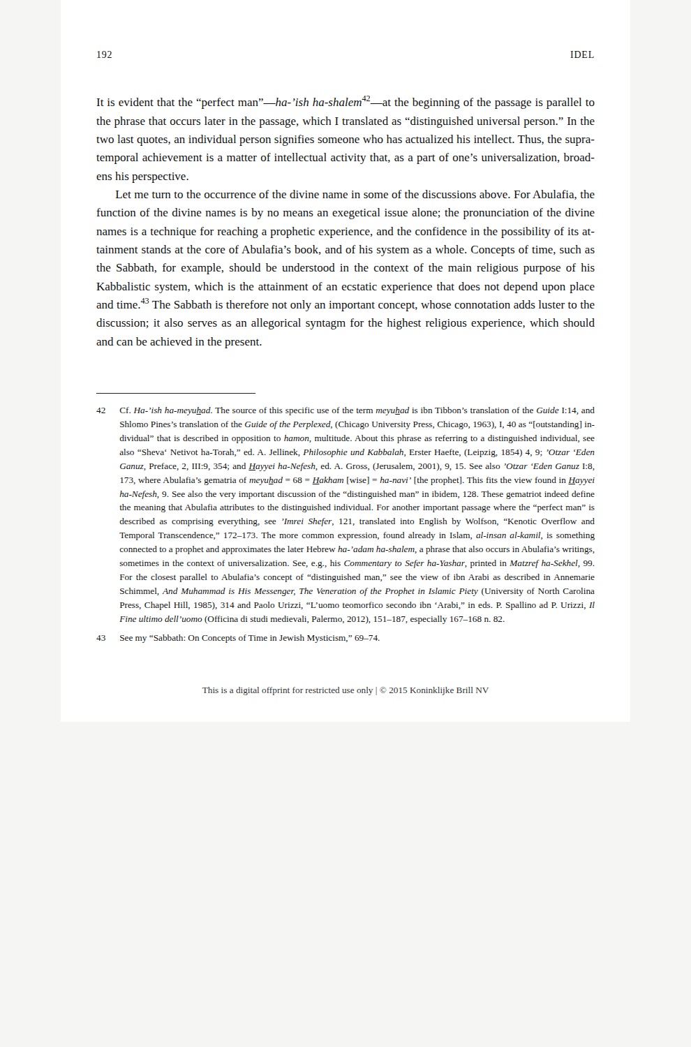192 Idel
It is evident that the “perfect man”—ha-’ish ha-shalem42—at the beginning of the passage is parallel to the phrase that occurs later in the passage, which I translated as “distinguished universal person.” In the two last quotes, an individual person signifies someone who has actualized his intellect. Thus, the supra-temporal achievement is a matter of intellectual activity that, as a part of one’s universalization, broadens his perspective.
Let me turn to the occurrence of the divine name in some of the discussions above. For Abulafia, the function of the divine names is by no means an exegetical issue alone; the pronunciation of the divine names is a technique for reaching a prophetic experience, and the confidence in the possibility of its attainment stands at the core of Abulafia’s book, and of his system as a whole. Concepts of time, such as the Sabbath, for example, should be understood in the context of the main religious purpose of his Kabbalistic system, which is the attainment of an ecstatic experience that does not depend upon place and time.43 The Sabbath is therefore not only an important concept, whose connotation adds luster to the discussion; it also serves as an allegorical syntagm for the highest religious experience, which should and can be achieved in the present.
42 Cf. Ha-’ish ha-meyuhad. The source of this specific use of the term meyuhad is ibn Tibbon’s translation of the Guide I:14, and Shlomo Pines’s translation of the Guide of the Perplexed, (Chicago University Press, Chicago, 1963), I, 40 as “[outstanding] individual” that is described in opposition to hamon, multitude. About this phrase as referring to a distinguished individual, see also “Sheva‘ Netivot ha-Torah,” ed. A. Jellinek, Philosophie und Kabbalah, Erster Haefte, (Leipzig, 1854) 4, 9; ’Otzar ‘Eden Ganuz, Preface, 2, III:9, 354; and Hayyei ha-Nefesh, ed. A. Gross, (Jerusalem, 2001), 9, 15. See also ’Otzar ‘Eden Ganuz I:8, 173, where Abulafia’s gematria of meyuhad = 68 = Hakham [wise] = ha-navi’ [the prophet]. This fits the view found in Hayyei ha-Nefesh, 9. See also the very important discussion of the “distinguished man” in ibidem, 128. These gematriot indeed define the meaning that Abulafia attributes to the distinguished individual. For another important passage where the “perfect man” is described as comprising everything, see ’Imrei Shefer, 121, translated into English by Wolfson, “Kenotic Overflow and Temporal Transcendence,” 172–173. The more common expression, found already in Islam, al-insan al-kamil, is something connected to a prophet and approximates the later Hebrew ha-’adam ha-shalem, a phrase that also occurs in Abulafia’s writings, sometimes in the context of universalization. See, e.g., his Commentary to Sefer ha-Yashar, printed in Matzref ha-Sekhel, 99. For the closest parallel to Abulafia’s concept of “distinguished man,” see the view of ibn Arabi as described in Annemarie Schimmel, And Muhammad is His Messenger, The Veneration of the Prophet in Islamic Piety (University of North Carolina Press, Chapel Hill, 1985), 314 and Paolo Urizzi, “L’uomo teomorfico secondo ibn ‘Arabi,” in eds. P. Spallino ad P. Urizzi, Il Fine ultimo dell’uomo (Officina di studi medievali, Palermo, 2012), 151–187, especially 167–168 n. 82.
43 See my “Sabbath: On Concepts of Time in Jewish Mysticism,” 69–74.
This is a digital offprint for restricted use only | © 2015 Koninklijke Brill NV